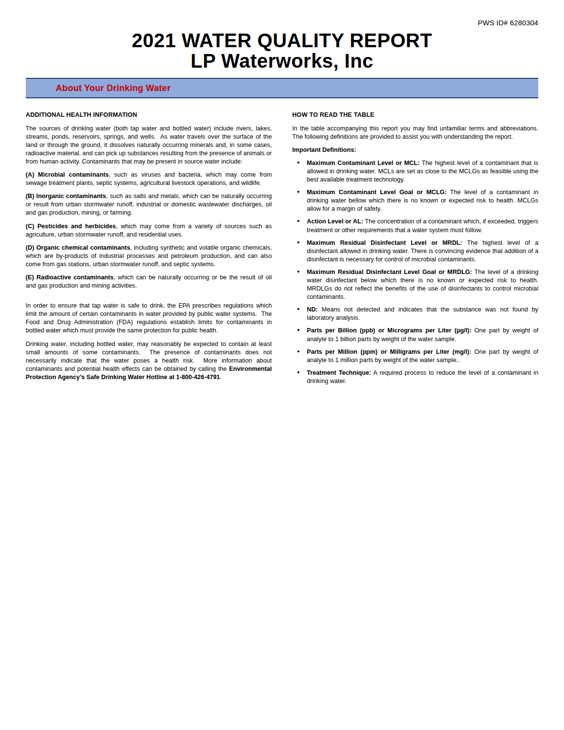PWS ID# 6280304
2021 WATER QUALITY REPORTLP Waterworks, Inc
About Your Drinking Water
ADDITIONAL HEALTH INFORMATION
The sources of drinking water (both tap water and bottled water) include rivers, lakes, streams, ponds, reservoirs, springs, and wells. As water travels over the surface of the land or through the ground, it dissolves naturally occurring minerals and, in some cases, radioactive material, and can pick up substances resulting from the presence of animals or from human activity. Contaminants that may be present in source water include:
(A) Microbial contaminants, such as viruses and bacteria, which may come from sewage treatment plants, septic systems, agricultural livestock operations, and wildlife.
(B) Inorganic contaminants, such as salts and metals, which can be naturally occurring or result from urban stormwater runoff, industrial or domestic wastewater discharges, oil and gas production, mining, or farming.
(C) Pesticides and herbicides, which may come from a variety of sources such as agriculture, urban stormwater runoff, and residential uses.
(D) Organic chemical contaminants, including synthetic and volatile organic chemicals, which are by-products of industrial processes and petroleum production, and can also come from gas stations, urban stormwater runoff, and septic systems.
(E) Radioactive contaminants, which can be naturally occurring or be the result of oil and gas production and mining activities.
In order to ensure that tap water is safe to drink, the EPA prescribes regulations which limit the amount of certain contaminants in water provided by public water systems. The Food and Drug Administration (FDA) regulations establish limits for contaminants in bottled water which must provide the same protection for public health.
Drinking water, including bottled water, may reasonably be expected to contain at least small amounts of some contaminants. The presence of contaminants does not necessarily indicate that the water poses a health risk. More information about contaminants and potential health effects can be obtained by calling the Environmental Protection Agency’s Safe Drinking Water Hotline at 1-800-426-4791.
HOW TO READ THE TABLE
In the table accompanying this report you may find unfamiliar terms and abbreviations. The following definitions are provided to assist you with understanding the report.
Important Definitions:
Maximum Contaminant Level or MCL: The highest level of a contaminant that is allowed in drinking water. MCLs are set as close to the MCLGs as feasible using the best available treatment technology.
Maximum Contaminant Level Goal or MCLG: The level of a contaminant in drinking water bellow which there is no known or expected risk to health. MCLGs allow for a margin of safety.
Action Level or AL: The concentration of a contaminant which, if exceeded, triggers treatment or other requirements that a water system must follow.
Maximum Residual Disinfectant Level or MRDL: The highest level of a disinfectant allowed in drinking water. There is convincing evidence that addition of a disinfectant is necessary for control of microbial contaminants.
Maximum Residual Disinfectant Level Goal or MRDLG: The level of a drinking water disinfectant below which there is no known or expected risk to health. MRDLGs do not reflect the benefits of the use of disinfectants to control microbial contaminants.
ND: Means not detected and indicates that the substance was not found by laboratory analysis.
Parts per Billion (ppb) or Micrograms per Liter (µg/l): One part by weight of analyte to 1 billion parts by weight of the water sample.
Parts per Million (ppm) or Milligrams per Liter (mg/l): One part by weight of analyte to 1 million parts by weight of the water sample..
Treatment Technique: A required process to reduce the level of a contaminant in drinking water.